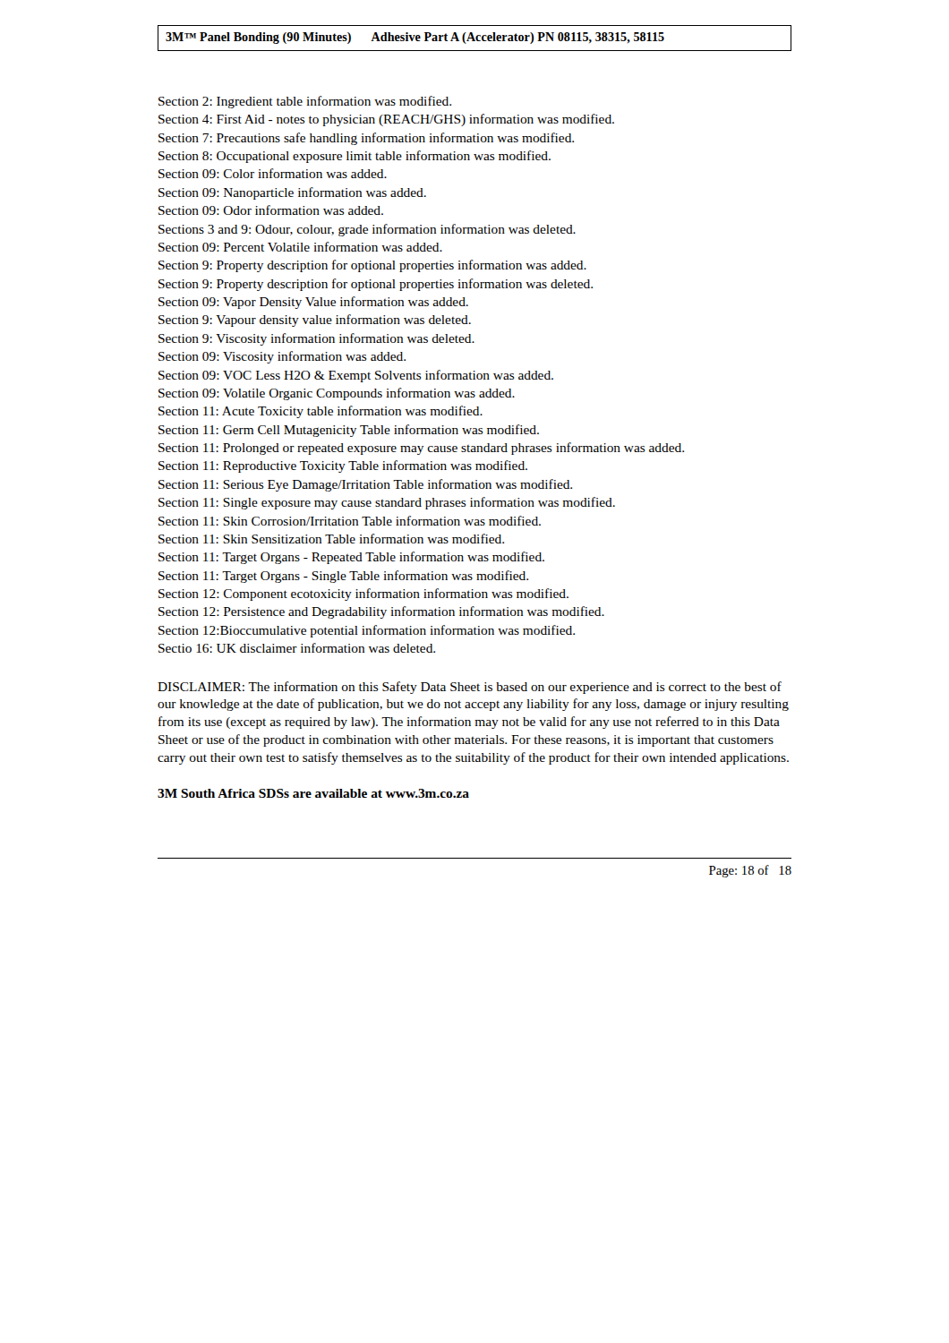3M™ Panel Bonding (90 Minutes) Adhesive Part A (Accelerator) PN 08115, 38315, 58115
Section 2: Ingredient table information was modified.
Section 4: First Aid - notes to physician (REACH/GHS) information was modified.
Section 7: Precautions safe handling information information was modified.
Section 8: Occupational exposure limit table information was modified.
Section 09: Color information was added.
Section 09: Nanoparticle information was added.
Section 09: Odor information was added.
Sections 3 and 9: Odour, colour, grade information information was deleted.
Section 09: Percent Volatile information was added.
Section 9: Property description for optional properties information was added.
Section 9: Property description for optional properties information was deleted.
Section 09: Vapor Density Value information was added.
Section 9: Vapour density value information was deleted.
Section 9: Viscosity information information was deleted.
Section 09: Viscosity information was added.
Section 09: VOC Less H2O & Exempt Solvents information was added.
Section 09: Volatile Organic Compounds information was added.
Section 11: Acute Toxicity table information was modified.
Section 11: Germ Cell Mutagenicity Table information was modified.
Section 11: Prolonged or repeated exposure may cause standard phrases information was added.
Section 11: Reproductive Toxicity Table information was modified.
Section 11: Serious Eye Damage/Irritation Table information was modified.
Section 11: Single exposure may cause standard phrases information was modified.
Section 11: Skin Corrosion/Irritation Table information was modified.
Section 11: Skin Sensitization Table information was modified.
Section 11: Target Organs - Repeated Table information was modified.
Section 11: Target Organs - Single Table information was modified.
Section 12: Component ecotoxicity information information was modified.
Section 12: Persistence and Degradability information information was modified.
Section 12:Bioccumulative potential information information was modified.
Sectio 16: UK disclaimer information was deleted.
DISCLAIMER: The information on this Safety Data Sheet is based on our experience and is correct to the best of our knowledge at the date of publication, but we do not accept any liability for any loss, damage or injury resulting from its use (except as required by law). The information may not be valid for any use not referred to in this Data Sheet or use of the product in combination with other materials. For these reasons, it is important that customers carry out their own test to satisfy themselves as to the suitability of the product for their own intended applications.
3M South Africa SDSs are available at www.3m.co.za
Page: 18 of 18